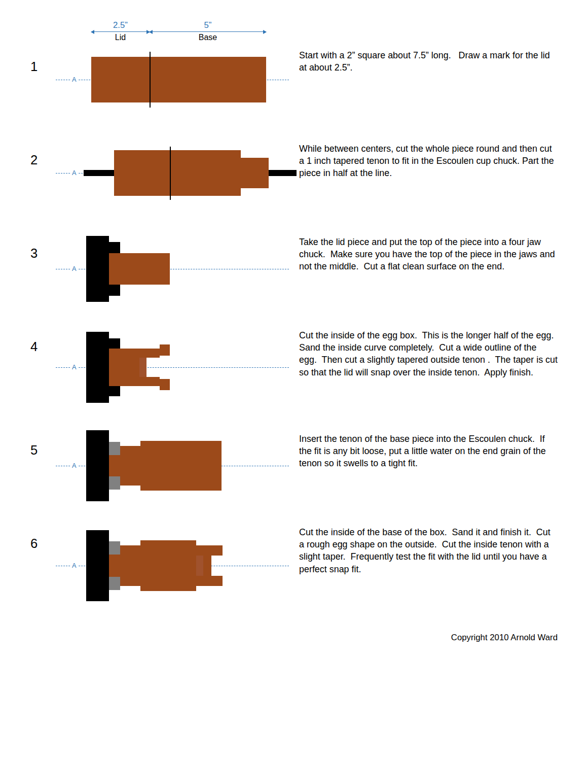2.5”
5”
Lid
Base
1
A
Start with a 2” square about 7.5” long. Draw a mark for the lid at about 2.5”.
2
A
While between centers, cut the whole piece round and then cut a 1 inch tapered tenon to fit in the Escoulen cup chuck. Part the piece in half at the line.
3
A
Take the lid piece and put the top of the piece into a four jaw chuck. Make sure you have the top of the piece in the jaws and not the middle. Cut a flat clean surface on the end.
4
A
Cut the inside of the egg box. This is the longer half of the egg. Sand the inside curve completely. Cut a wide outline of the egg. Then cut a slightly tapered outside tenon . The taper is cut so that the lid will snap over the inside tenon. Apply finish.
5
A
Insert the tenon of the base piece into the Escoulen chuck. If the fit is any bit loose, put a little water on the end grain of the tenon so it swells to a tight fit.
6
A
Cut the inside of the base of the box. Sand it and finish it. Cut a rough egg shape on the outside. Cut the inside tenon with a slight taper. Frequently test the fit with the lid until you have a perfect snap fit.
Copyright 2010 Arnold Ward